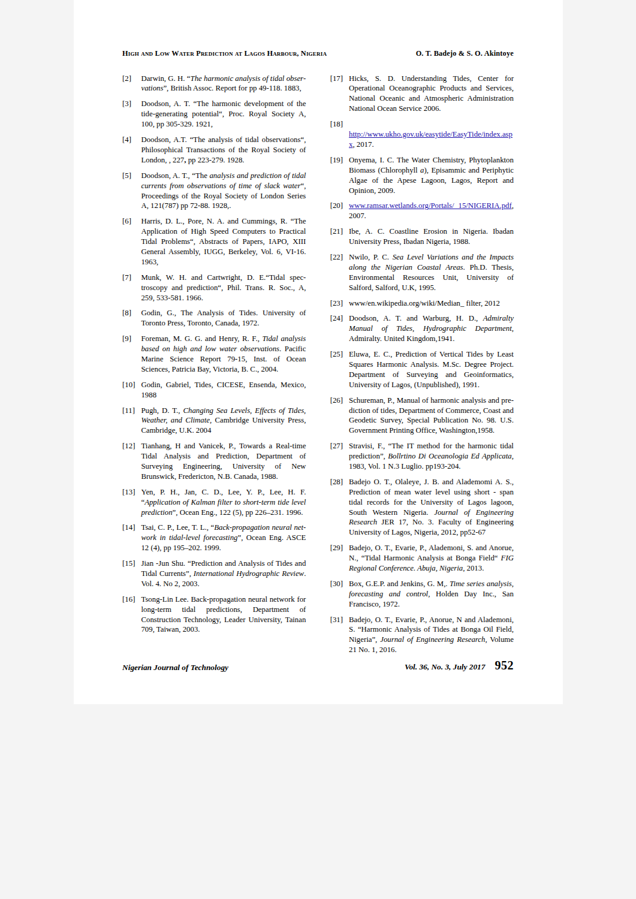High and Low Water Prediction at Lagos Harbour, Nigeria
O. T. Badejo & S. O. Akintoye
[2] Darwin, G. H. “The harmonic analysis of tidal observations”, British Assoc. Report for pp 49-118. 1883,
[3] Doodson, A. T. “The harmonic development of the tide-generating potential“, Proc. Royal Society A, 100, pp 305-329. 1921,
[4] Doodson, A.T. “The analysis of tidal observations“, Philosophical Transactions of the Royal Society of London, , 227, pp 223-279. 1928.
[5] Doodson, A. T., “The analysis and prediction of tidal currents from observations of time of slack water“, Proceedings of the Royal Society of London Series A, 121(787) pp 72-88. 1928,.
[6] Harris, D. L., Pore, N. A. and Cummings, R. “The Application of High Speed Computers to Practical Tidal Problems“, Abstracts of Papers, IAPO, XIII General Assembly, IUGG, Berkeley, Vol. 6, VI-16. 1963,
[7] Munk, W. H. and Cartwright, D. E.“Tidal spectroscopy and prediction“, Phil. Trans. R. Soc., A, 259, 533-581. 1966.
[8] Godin, G., The Analysis of Tides. University of Toronto Press, Toronto, Canada, 1972.
[9] Foreman, M. G. G. and Henry, R. F., Tidal analysis based on high and low water observations. Pacific Marine Science Report 79-15, Inst. of Ocean Sciences, Patricia Bay, Victoria, B. C., 2004.
[10] Godin, Gabriel, Tides, CICESE, Ensenda, Mexico, 1988
[11] Pugh, D. T., Changing Sea Levels, Effects of Tides, Weather, and Climate, Cambridge University Press, Cambridge, U.K. 2004
[12] Tianhang, H and Vanicek, P., Towards a Real-time Tidal Analysis and Prediction, Department of Surveying Engineering, University of New Brunswick, Fredericton, N.B. Canada, 1988.
[13] Yen, P. H., Jan, C. D., Lee, Y. P., Lee, H. F. “Application of Kalman filter to short-term tide level prediction”, Ocean Eng., 122 (5), pp 226–231. 1996.
[14] Tsai, C. P., Lee, T. L., “Back-propagation neural network in tidal-level forecasting”, Ocean Eng. ASCE 12 (4), pp 195–202. 1999.
[15] Jian -Jun Shu. “Prediction and Analysis of Tides and Tidal Currents”, International Hydrographic Review. Vol. 4. No 2, 2003.
[16] Tsong-Lin Lee. Back-propagation neural network for long-term tidal predictions, Department of Construction Technology, Leader University, Tainan 709, Taiwan, 2003.
[17] Hicks, S. D. Understanding Tides, Center for Operational Oceanographic Products and Services, National Oceanic and Atmospheric Administration National Ocean Service 2006.
[18]
http://www.ukho.gov.uk/easytide/EasyTide/index.aspx, 2017.
[19] Onyema, I. C. The Water Chemistry, Phytoplankton Biomass (Chlorophyll a), Episammic and Periphytic Algae of the Apese Lagoon, Lagos, Report and Opinion, 2009.
[20] www.ramsar.wetlands.org/Portals/ 15/NIGERIA.pdf, 2007.
[21] Ibe, A. C. Coastline Erosion in Nigeria. Ibadan University Press, Ibadan Nigeria, 1988.
[22] Nwilo, P. C. Sea Level Variations and the Impacts along the Nigerian Coastal Areas. Ph.D. Thesis, Environmental Resources Unit, University of Salford, Salford, U.K, 1995.
[23] www/en.wikipedia.org/wiki/Median_ filter, 2012
[24] Doodson, A. T. and Warburg, H. D., Admiralty Manual of Tides, Hydrographic Department, Admiralty. United Kingdom,1941.
[25] Eluwa, E. C., Prediction of Vertical Tides by Least Squares Harmonic Analysis. M.Sc. Degree Project. Department of Surveying and Geoinformatics, University of Lagos, (Unpublished), 1991.
[26] Schureman, P., Manual of harmonic analysis and prediction of tides, Department of Commerce, Coast and Geodetic Survey, Special Publication No. 98. U.S. Government Printing Office, Washington,1958.
[27] Stravisi, F., “The IT method for the harmonic tidal prediction”, Bollrtino Di Oceanologia Ed Applicata, 1983, Vol. 1 N.3 Luglio. pp193-204.
[28] Badejo O. T., Olaleye, J. B. and Alademomi A. S., Prediction of mean water level using short - span tidal records for the University of Lagos lagoon, South Western Nigeria. Journal of Engineering Research JER 17, No. 3. Faculty of Engineering University of Lagos, Nigeria, 2012, pp52-67
[29] Badejo, O. T., Evarie, P., Alademoni, S. and Anorue, N., “Tidal Harmonic Analysis at Bonga Field“ FIG Regional Conference. Abuja, Nigeria, 2013.
[30] Box, G.E.P. and Jenkins, G. M,. Time series analysis, forecasting and control, Holden Day Inc., San Francisco, 1972.
[31] Badejo, O. T., Evarie, P., Anorue, N and Alademoni, S. “Harmonic Analysis of Tides at Bonga Oil Field, Nigeria”, Journal of Engineering Research, Volume 21 No. 1, 2016.
Nigerian Journal of Technology
Vol. 36, No. 3, July 2017 952